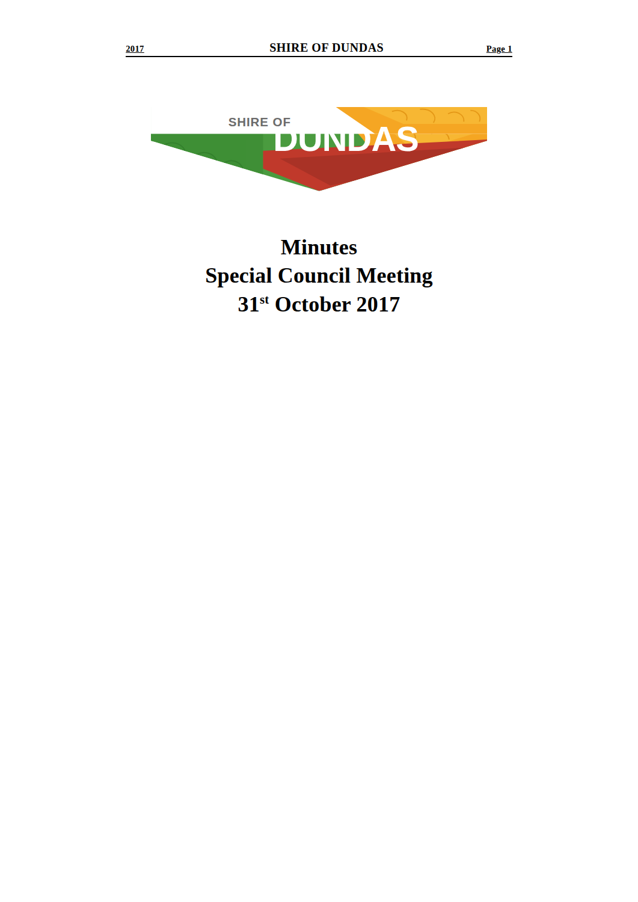2017 SHIRE OF DUNDAS Page 1
SHIRE OF DUNDAS
Minutes
Special Council Meeting
31st October 2017